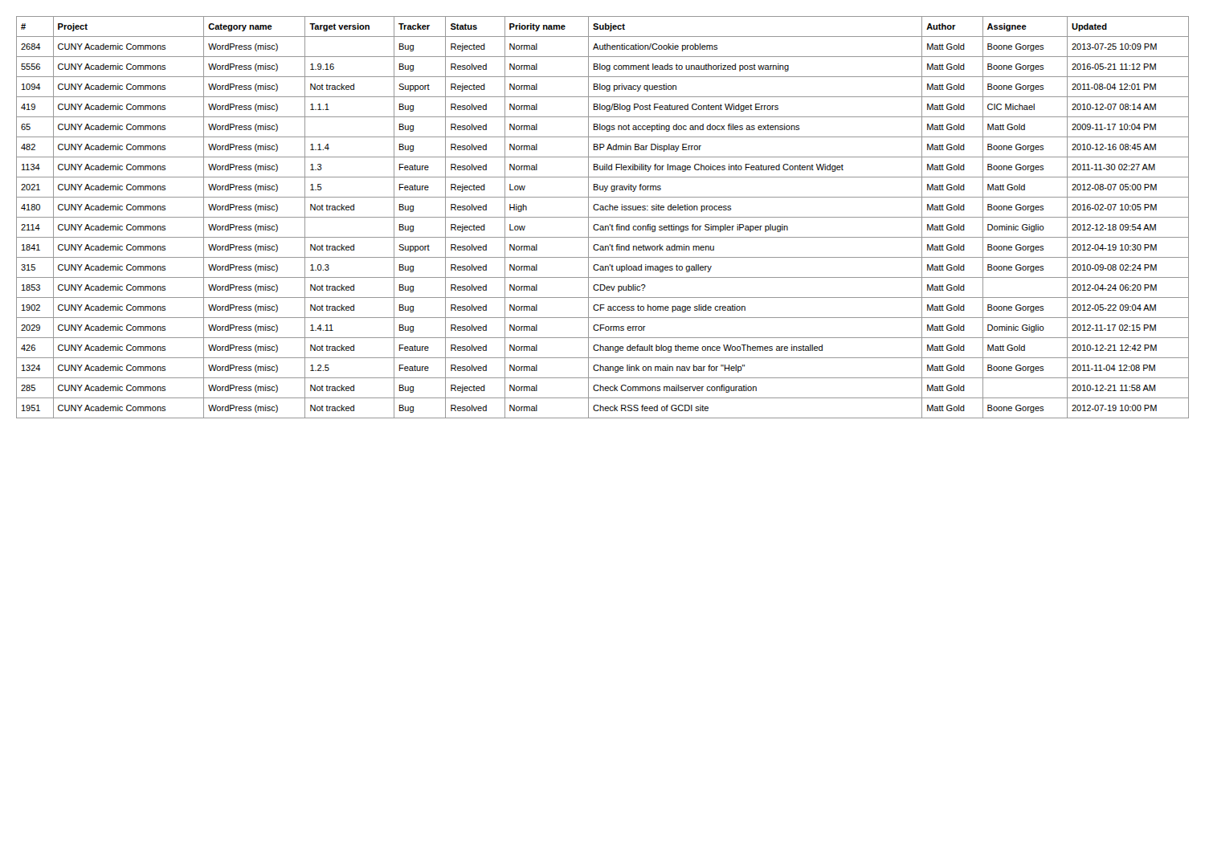Issue tracker listing
| # | Project | Category name | Target version | Tracker | Status | Priority name | Subject | Author | Assignee | Updated |
| --- | --- | --- | --- | --- | --- | --- | --- | --- | --- | --- |
| 2684 | CUNY Academic Commons | WordPress (misc) | | Bug | Rejected | Normal | Authentication/Cookie problems | Matt Gold | Boone Gorges | 2013-07-25 10:09 PM |
| 5556 | CUNY Academic Commons | WordPress (misc) | 1.9.16 | Bug | Resolved | Normal | Blog comment leads to unauthorized post warning | Matt Gold | Boone Gorges | 2016-05-21 11:12 PM |
| 1094 | CUNY Academic Commons | WordPress (misc) | Not tracked | Support | Rejected | Normal | Blog privacy question | Matt Gold | Boone Gorges | 2011-08-04 12:01 PM |
| 419 | CUNY Academic Commons | WordPress (misc) | 1.1.1 | Bug | Resolved | Normal | Blog/Blog Post Featured Content Widget Errors | Matt Gold | CIC Michael | 2010-12-07 08:14 AM |
| 65 | CUNY Academic Commons | WordPress (misc) | | Bug | Resolved | Normal | Blogs not accepting doc and docx files as extensions | Matt Gold | Matt Gold | 2009-11-17 10:04 PM |
| 482 | CUNY Academic Commons | WordPress (misc) | 1.1.4 | Bug | Resolved | Normal | BP Admin Bar Display Error | Matt Gold | Boone Gorges | 2010-12-16 08:45 AM |
| 1134 | CUNY Academic Commons | WordPress (misc) | 1.3 | Feature | Resolved | Normal | Build Flexibility for Image Choices into Featured Content Widget | Matt Gold | Boone Gorges | 2011-11-30 02:27 AM |
| 2021 | CUNY Academic Commons | WordPress (misc) | 1.5 | Feature | Rejected | Low | Buy gravity forms | Matt Gold | Matt Gold | 2012-08-07 05:00 PM |
| 4180 | CUNY Academic Commons | WordPress (misc) | Not tracked | Bug | Resolved | High | Cache issues: site deletion process | Matt Gold | Boone Gorges | 2016-02-07 10:05 PM |
| 2114 | CUNY Academic Commons | WordPress (misc) | | Bug | Rejected | Low | Can't find config settings for Simpler iPaper plugin | Matt Gold | Dominic Giglio | 2012-12-18 09:54 AM |
| 1841 | CUNY Academic Commons | WordPress (misc) | Not tracked | Support | Resolved | Normal | Can't find network admin menu | Matt Gold | Boone Gorges | 2012-04-19 10:30 PM |
| 315 | CUNY Academic Commons | WordPress (misc) | 1.0.3 | Bug | Resolved | Normal | Can't upload images to gallery | Matt Gold | Boone Gorges | 2010-09-08 02:24 PM |
| 1853 | CUNY Academic Commons | WordPress (misc) | Not tracked | Bug | Resolved | Normal | CDev public? | Matt Gold | | 2012-04-24 06:20 PM |
| 1902 | CUNY Academic Commons | WordPress (misc) | Not tracked | Bug | Resolved | Normal | CF access to home page slide creation | Matt Gold | Boone Gorges | 2012-05-22 09:04 AM |
| 2029 | CUNY Academic Commons | WordPress (misc) | 1.4.11 | Bug | Resolved | Normal | CForms error | Matt Gold | Dominic Giglio | 2012-11-17 02:15 PM |
| 426 | CUNY Academic Commons | WordPress (misc) | Not tracked | Feature | Resolved | Normal | Change default blog theme once WooThemes are installed | Matt Gold | Matt Gold | 2010-12-21 12:42 PM |
| 1324 | CUNY Academic Commons | WordPress (misc) | 1.2.5 | Feature | Resolved | Normal | Change link on main nav bar for "Help" | Matt Gold | Boone Gorges | 2011-11-04 12:08 PM |
| 285 | CUNY Academic Commons | WordPress (misc) | Not tracked | Bug | Rejected | Normal | Check Commons mailserver configuration | Matt Gold | | 2010-12-21 11:58 AM |
| 1951 | CUNY Academic Commons | WordPress (misc) | Not tracked | Bug | Resolved | Normal | Check RSS feed of GCDI site | Matt Gold | Boone Gorges | 2012-07-19 10:00 PM |